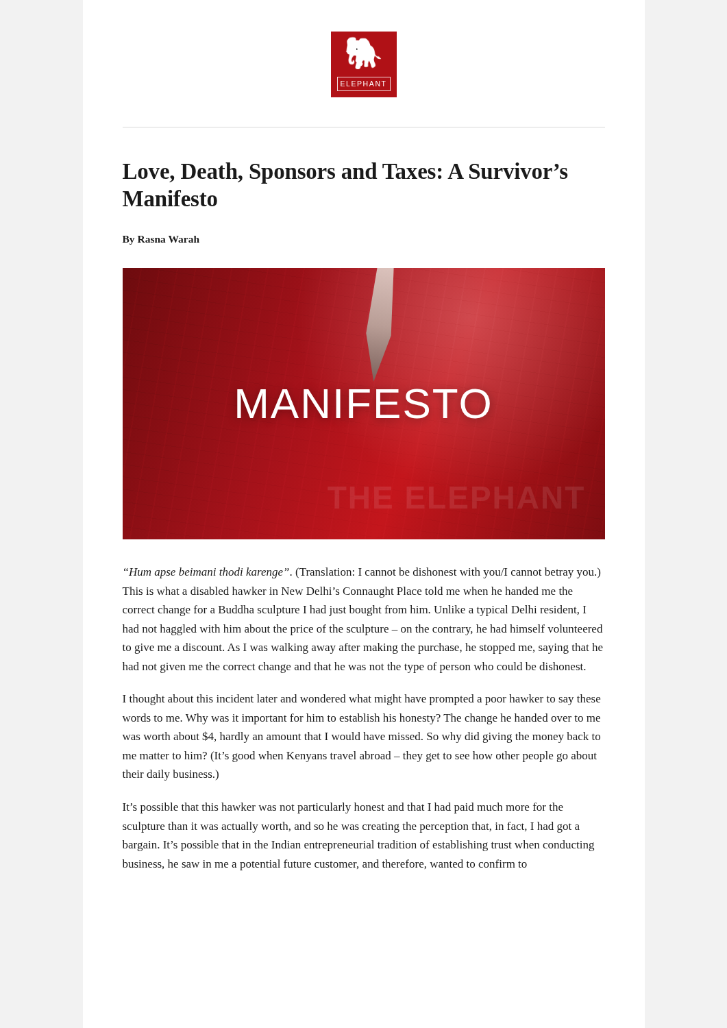🐘 ELEPHANT
Love, Death, Sponsors and Taxes: A Survivor’s Manifesto
By Rasna Warah
THE ELEPHANT
MANIFESTO
“Hum apse beimani thodi karenge”. (Translation: I cannot be dishonest with you/I cannot betray you.) This is what a disabled hawker in New Delhi’s Connaught Place told me when he handed me the correct change for a Buddha sculpture I had just bought from him. Unlike a typical Delhi resident, I had not haggled with him about the price of the sculpture – on the contrary, he had himself volunteered to give me a discount. As I was walking away after making the purchase, he stopped me, saying that he had not given me the correct change and that he was not the type of person who could be dishonest.
I thought about this incident later and wondered what might have prompted a poor hawker to say these words to me. Why was it important for him to establish his honesty? The change he handed over to me was worth about $4, hardly an amount that I would have missed. So why did giving the money back to me matter to him? (It’s good when Kenyans travel abroad – they get to see how other people go about their daily business.)
It’s possible that this hawker was not particularly honest and that I had paid much more for the sculpture than it was actually worth, and so he was creating the perception that, in fact, I had got a bargain. It’s possible that in the Indian entrepreneurial tradition of establishing trust when conducting business, he saw in me a potential future customer, and therefore, wanted to confirm to